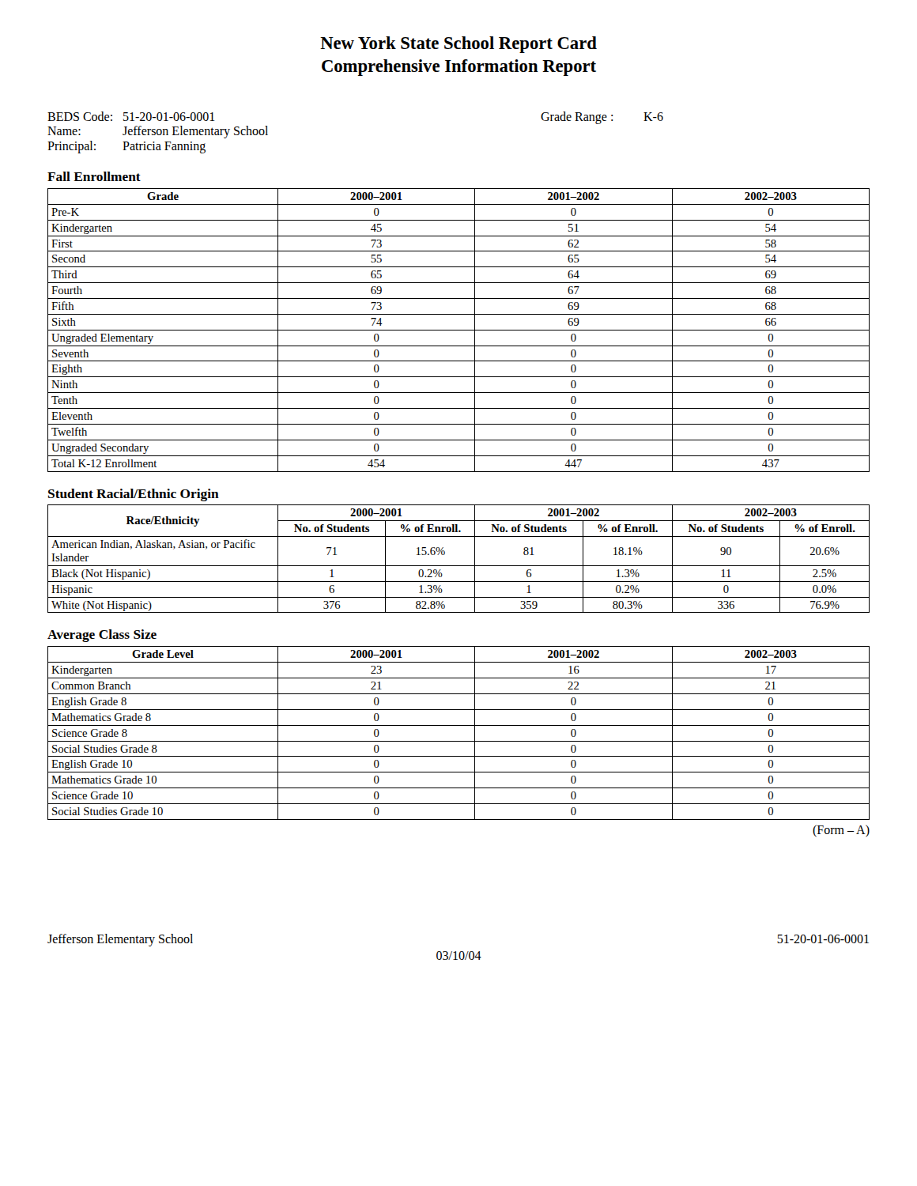New York State School Report Card
Comprehensive Information Report
BEDS Code: 51-20-01-06-0001
Grade Range : K-6
Name: Jefferson Elementary School
Principal: Patricia Fanning
Fall Enrollment
| Grade | 2000–2001 | 2001–2002 | 2002–2003 |
| --- | --- | --- | --- |
| Pre-K | 0 | 0 | 0 |
| Kindergarten | 45 | 51 | 54 |
| First | 73 | 62 | 58 |
| Second | 55 | 65 | 54 |
| Third | 65 | 64 | 69 |
| Fourth | 69 | 67 | 68 |
| Fifth | 73 | 69 | 68 |
| Sixth | 74 | 69 | 66 |
| Ungraded Elementary | 0 | 0 | 0 |
| Seventh | 0 | 0 | 0 |
| Eighth | 0 | 0 | 0 |
| Ninth | 0 | 0 | 0 |
| Tenth | 0 | 0 | 0 |
| Eleventh | 0 | 0 | 0 |
| Twelfth | 0 | 0 | 0 |
| Ungraded Secondary | 0 | 0 | 0 |
| Total K-12 Enrollment | 454 | 447 | 437 |
Student Racial/Ethnic Origin
| Race/Ethnicity | 2000–2001 | 2001–2002 | 2002–2003 |
| --- | --- | --- | --- |
| No. of Students | % of Enroll. | No. of Students | % of Enroll. | No. of Students | % of Enroll. |
| American Indian, Alaskan, Asian, or Pacific Islander | 71 | 15.6% | 81 | 18.1% | 90 | 20.6% |
| Black (Not Hispanic) | 1 | 0.2% | 6 | 1.3% | 11 | 2.5% |
| Hispanic | 6 | 1.3% | 1 | 0.2% | 0 | 0.0% |
| White (Not Hispanic) | 376 | 82.8% | 359 | 80.3% | 336 | 76.9% |
Average Class Size
| Grade Level | 2000–2001 | 2001–2002 | 2002–2003 |
| --- | --- | --- | --- |
| Kindergarten | 23 | 16 | 17 |
| Common Branch | 21 | 22 | 21 |
| English Grade 8 | 0 | 0 | 0 |
| Mathematics Grade 8 | 0 | 0 | 0 |
| Science Grade 8 | 0 | 0 | 0 |
| Social Studies Grade 8 | 0 | 0 | 0 |
| English Grade 10 | 0 | 0 | 0 |
| Mathematics Grade 10 | 0 | 0 | 0 |
| Science Grade 10 | 0 | 0 | 0 |
| Social Studies Grade 10 | 0 | 0 | 0 |
(Form – A)
Jefferson Elementary School 51-20-01-06-0001
03/10/04